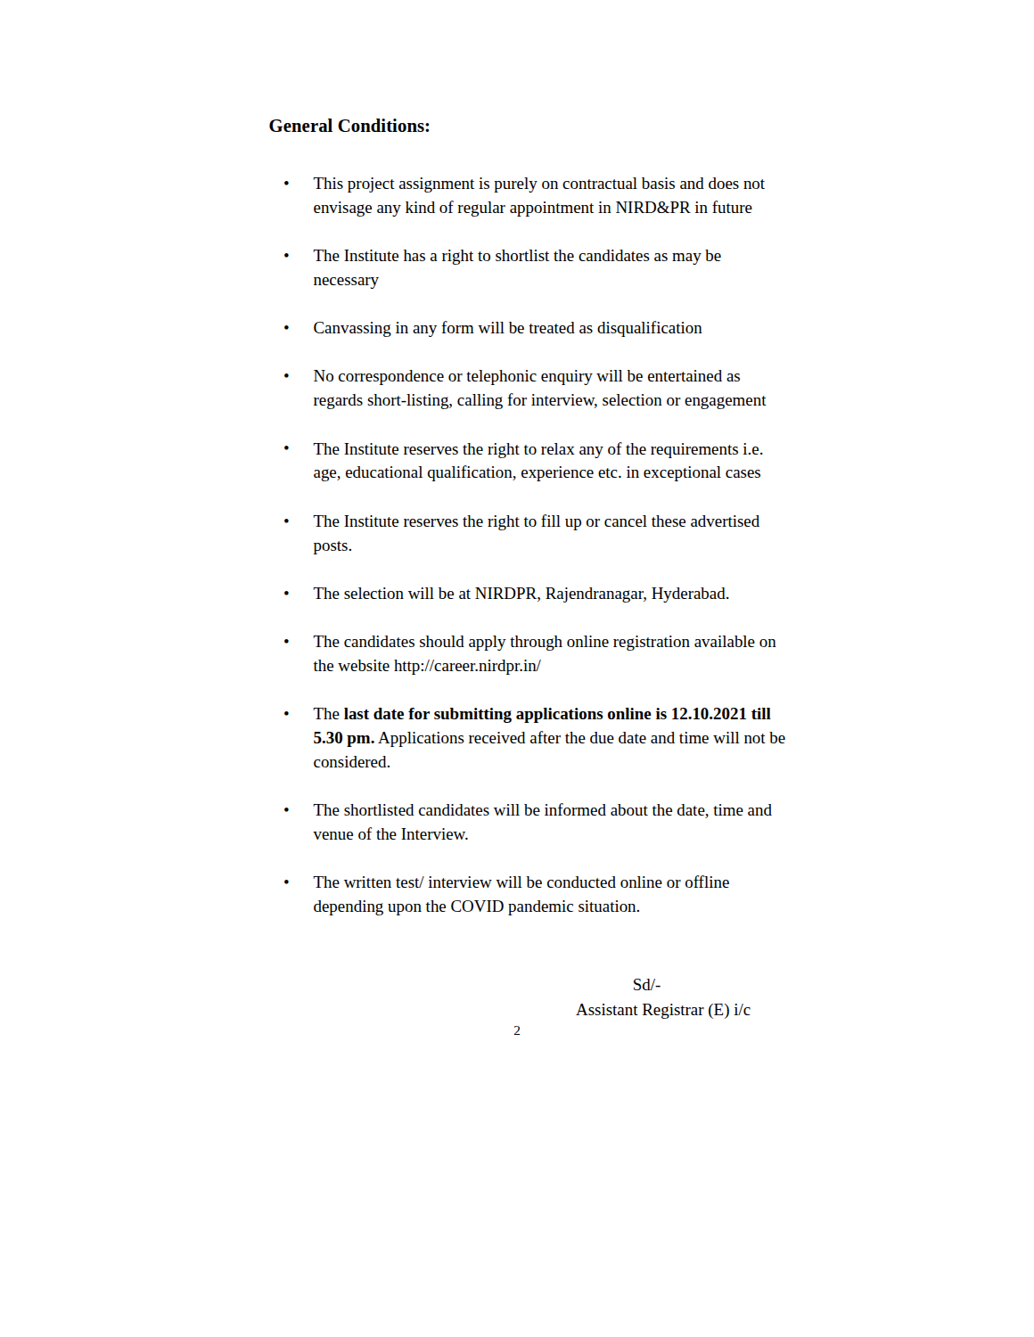General Conditions:
This project assignment is purely on contractual basis and does not envisage any kind of regular appointment in NIRD&PR in future
The Institute has a right to shortlist the candidates as may be necessary
Canvassing in any form will be treated as disqualification
No correspondence or telephonic enquiry will be entertained as regards short-listing, calling for interview, selection or engagement
The Institute reserves the right to relax any of the requirements i.e. age, educational qualification, experience etc. in exceptional cases
The Institute reserves the right to fill up or cancel these advertised posts.
The selection will be at NIRDPR, Rajendranagar, Hyderabad.
The candidates should apply through online registration available on the website http://career.nirdpr.in/
The last date for submitting applications online is 12.10.2021 till 5.30 pm. Applications received after the due date and time will not be considered.
The shortlisted candidates will be informed about the date, time and venue of the Interview.
The written test/ interview will be conducted online or offline depending upon the COVID pandemic situation.
Sd/- Assistant Registrar (E) i/c
2